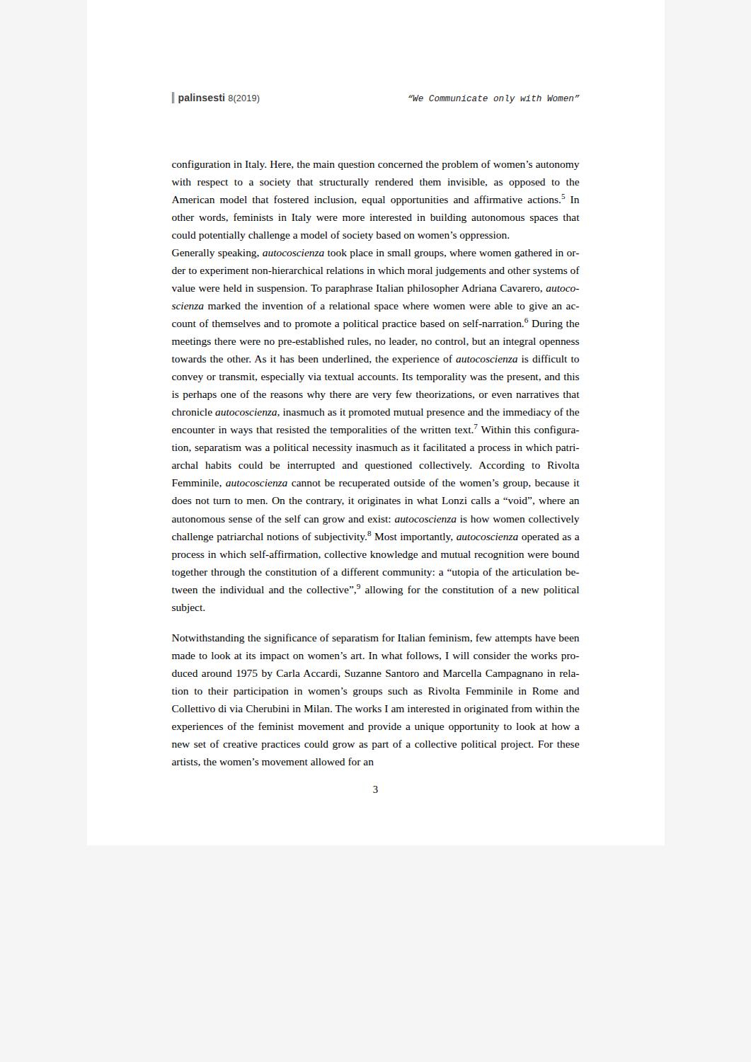palinsesti 8(2019)
“We Communicate only with Women”
configuration in Italy. Here, the main question concerned the problem of women’s autonomy with respect to a society that structurally rendered them invisible, as opposed to the American model that fostered inclusion, equal opportunities and affirmative actions.5 In other words, feminists in Italy were more interested in building autonomous spaces that could potentially challenge a model of society based on women’s oppression.
Generally speaking, autocoscienza took place in small groups, where women gathered in order to experiment non-hierarchical relations in which moral judgements and other systems of value were held in suspension. To paraphrase Italian philosopher Adriana Cavarero, autocoscienza marked the invention of a relational space where women were able to give an account of themselves and to promote a political practice based on self-narration.6 During the meetings there were no pre-established rules, no leader, no control, but an integral openness towards the other. As it has been underlined, the experience of autocoscienza is difficult to convey or transmit, especially via textual accounts. Its temporality was the present, and this is perhaps one of the reasons why there are very few theorizations, or even narratives that chronicle autocoscienza, inasmuch as it promoted mutual presence and the immediacy of the encounter in ways that resisted the temporalities of the written text.7 Within this configuration, separatism was a political necessity inasmuch as it facilitated a process in which patriarchal habits could be interrupted and questioned collectively. According to Rivolta Femminile, autocoscienza cannot be recuperated outside of the women’s group, because it does not turn to men. On the contrary, it originates in what Lonzi calls a “void”, where an autonomous sense of the self can grow and exist: autocoscienza is how women collectively challenge patriarchal notions of subjectivity.8 Most importantly, autocoscienza operated as a process in which self-affirmation, collective knowledge and mutual recognition were bound together through the constitution of a different community: a “utopia of the articulation between the individual and the collective”,9 allowing for the constitution of a new political subject.
Notwithstanding the significance of separatism for Italian feminism, few attempts have been made to look at its impact on women’s art. In what follows, I will consider the works produced around 1975 by Carla Accardi, Suzanne Santoro and Marcella Campagnano in relation to their participation in women’s groups such as Rivolta Femminile in Rome and Collettivo di via Cherubini in Milan. The works I am interested in originated from within the experiences of the feminist movement and provide a unique opportunity to look at how a new set of creative practices could grow as part of a collective political project. For these artists, the women’s movement allowed for an
3